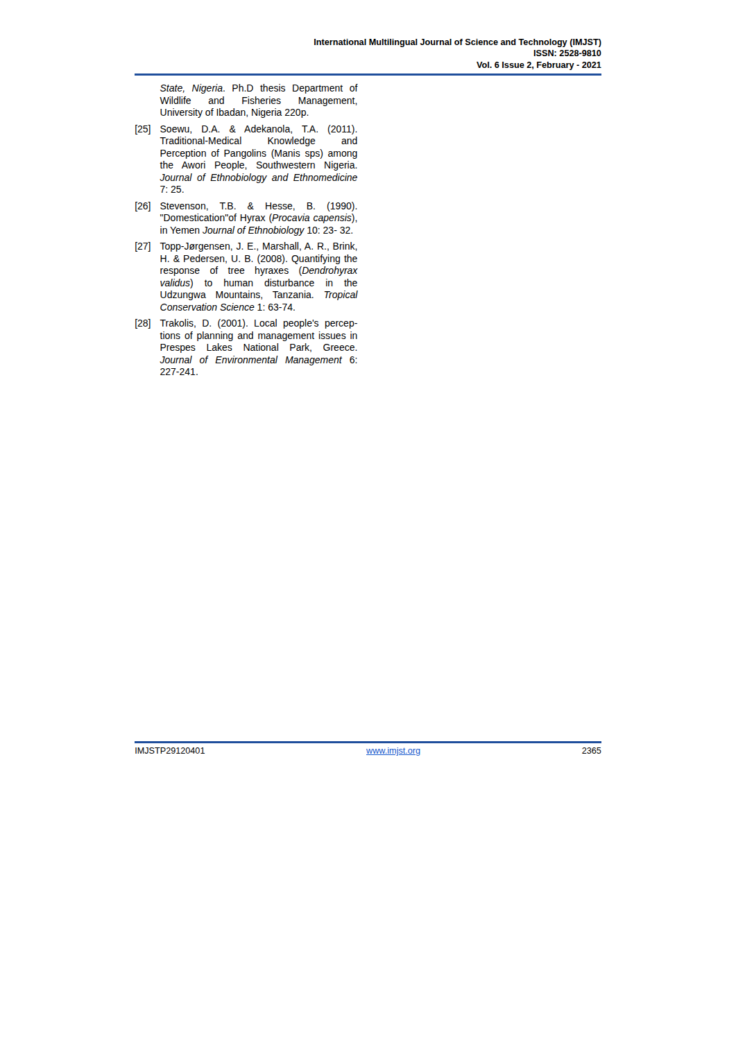International Multilingual Journal of Science and Technology (IMJST)
ISSN: 2528-9810
Vol. 6 Issue 2, February - 2021
State, Nigeria. Ph.D thesis Department of Wildlife and Fisheries Management, University of Ibadan, Nigeria 220p.
[25] Soewu, D.A. & Adekanola, T.A. (2011). Traditional-Medical Knowledge and Perception of Pangolins (Manis sps) among the Awori People, Southwestern Nigeria. Journal of Ethnobiology and Ethnomedicine 7: 25.
[26] Stevenson, T.B. & Hesse, B. (1990). "Domestication"of Hyrax (Procavia capensis), in Yemen Journal of Ethnobiology 10: 23- 32.
[27] Topp-Jørgensen, J. E., Marshall, A. R., Brink, H. & Pedersen, U. B. (2008). Quantifying the response of tree hyraxes (Dendrohyrax validus) to human disturbance in the Udzungwa Mountains, Tanzania. Tropical Conservation Science 1: 63-74.
[28] Trakolis, D. (2001). Local people's perceptions of planning and management issues in Prespes Lakes National Park, Greece. Journal of Environmental Management 6: 227-241.
IMJSTP29120401
www.imjst.org
2365